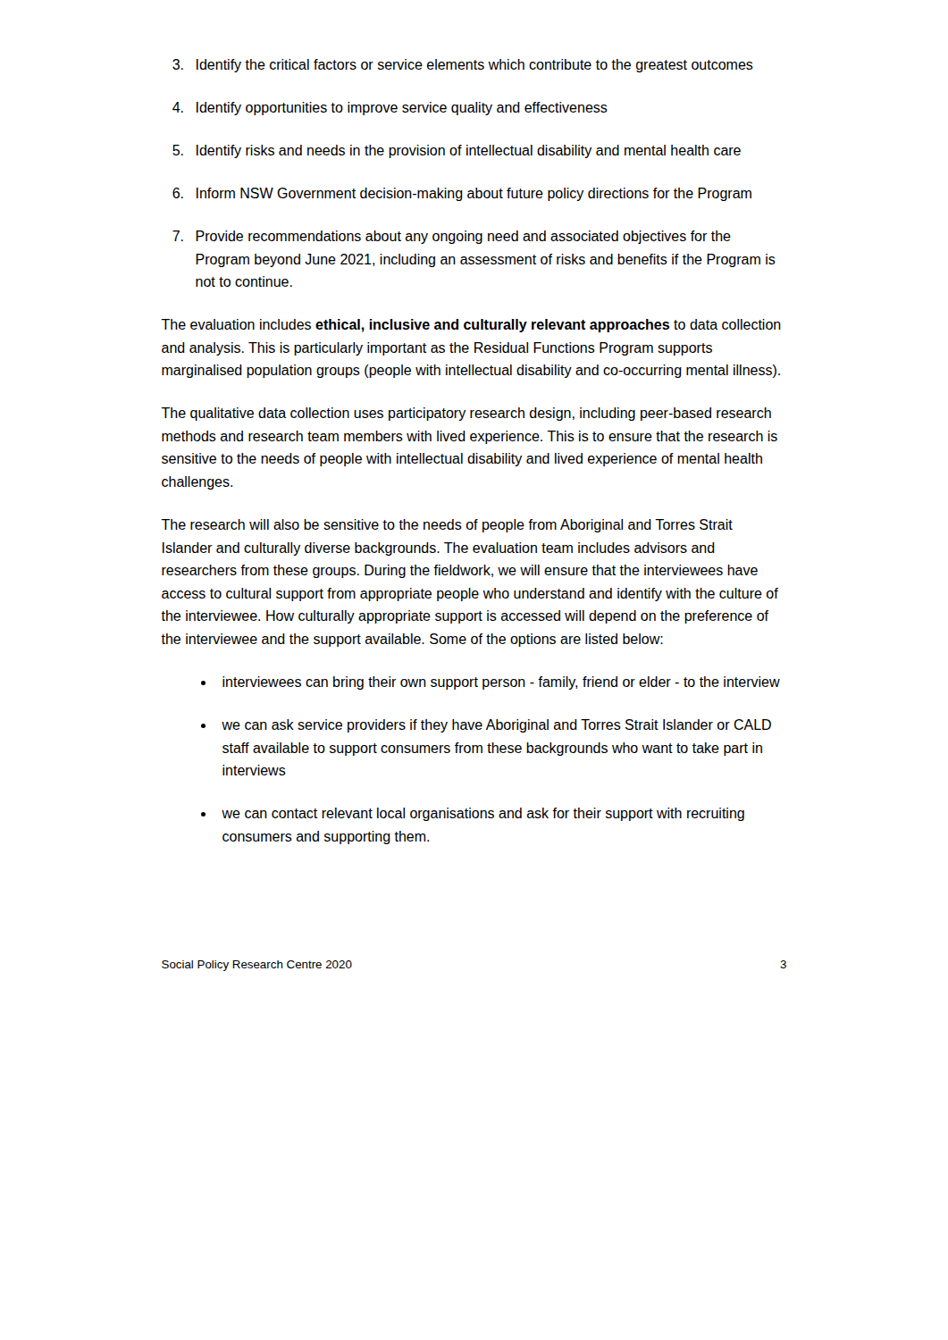Identify the critical factors or service elements which contribute to the greatest outcomes
Identify opportunities to improve service quality and effectiveness
Identify risks and needs in the provision of intellectual disability and mental health care
Inform NSW Government decision-making about future policy directions for the Program
Provide recommendations about any ongoing need and associated objectives for the Program beyond June 2021, including an assessment of risks and benefits if the Program is not to continue.
The evaluation includes ethical, inclusive and culturally relevant approaches to data collection and analysis. This is particularly important as the Residual Functions Program supports marginalised population groups (people with intellectual disability and co-occurring mental illness).
The qualitative data collection uses participatory research design, including peer-based research methods and research team members with lived experience. This is to ensure that the research is sensitive to the needs of people with intellectual disability and lived experience of mental health challenges.
The research will also be sensitive to the needs of people from Aboriginal and Torres Strait Islander and culturally diverse backgrounds. The evaluation team includes advisors and researchers from these groups. During the fieldwork, we will ensure that the interviewees have access to cultural support from appropriate people who understand and identify with the culture of the interviewee. How culturally appropriate support is accessed will depend on the preference of the interviewee and the support available. Some of the options are listed below:
interviewees can bring their own support person - family, friend or elder - to the interview
we can ask service providers if they have Aboriginal and Torres Strait Islander or CALD staff available to support consumers from these backgrounds who want to take part in interviews
we can contact relevant local organisations and ask for their support with recruiting consumers and supporting them.
Social Policy Research Centre 2020 3